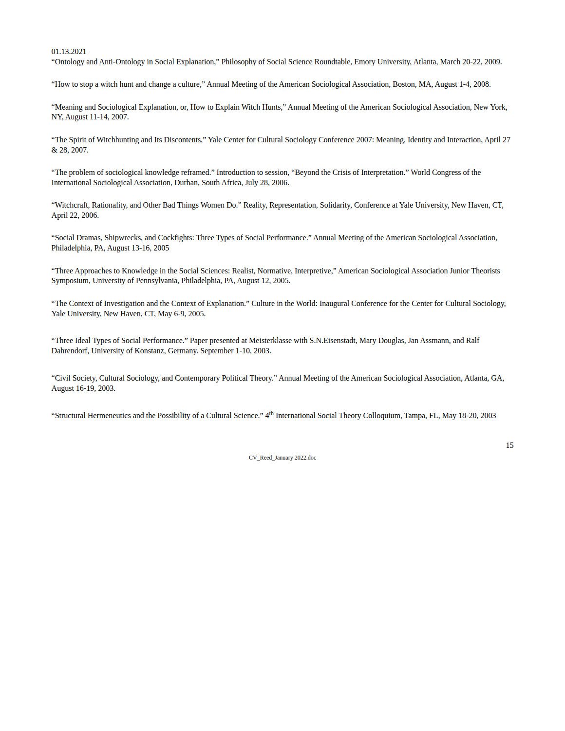01.13.2021
“Ontology and Anti-Ontology in Social Explanation,” Philosophy of Social Science Roundtable, Emory University, Atlanta, March 20-22, 2009.
“How to stop a witch hunt and change a culture,” Annual Meeting of the American Sociological Association, Boston, MA, August 1-4, 2008.
“Meaning and Sociological Explanation, or, How to Explain Witch Hunts,” Annual Meeting of the American Sociological Association, New York, NY, August 11-14, 2007.
“The Spirit of Witchhunting and Its Discontents,” Yale Center for Cultural Sociology Conference 2007: Meaning, Identity and Interaction, April 27 & 28, 2007.
“The problem of sociological knowledge reframed.” Introduction to session, “Beyond the Crisis of Interpretation.” World Congress of the International Sociological Association, Durban, South Africa, July 28, 2006.
“Witchcraft, Rationality, and Other Bad Things Women Do.” Reality, Representation, Solidarity, Conference at Yale University, New Haven, CT, April 22, 2006.
“Social Dramas, Shipwrecks, and Cockfights: Three Types of Social Performance.” Annual Meeting of the American Sociological Association, Philadelphia, PA, August 13-16, 2005
“Three Approaches to Knowledge in the Social Sciences: Realist, Normative, Interpretive,” American Sociological Association Junior Theorists Symposium, University of Pennsylvania, Philadelphia, PA, August 12, 2005.
“The Context of Investigation and the Context of Explanation.” Culture in the World: Inaugural Conference for the Center for Cultural Sociology, Yale University, New Haven, CT, May 6-9, 2005.
“Three Ideal Types of Social Performance.” Paper presented at Meisterklasse with S.N.Eisenstadt, Mary Douglas, Jan Assmann, and Ralf Dahrendorf, University of Konstanz, Germany. September 1-10, 2003.
“Civil Society, Cultural Sociology, and Contemporary Political Theory.” Annual Meeting of the American Sociological Association, Atlanta, GA, August 16-19, 2003.
“Structural Hermeneutics and the Possibility of a Cultural Science.” 4th International Social Theory Colloquium, Tampa, FL, May 18-20, 2003
15
CV_Reed_January 2022.doc